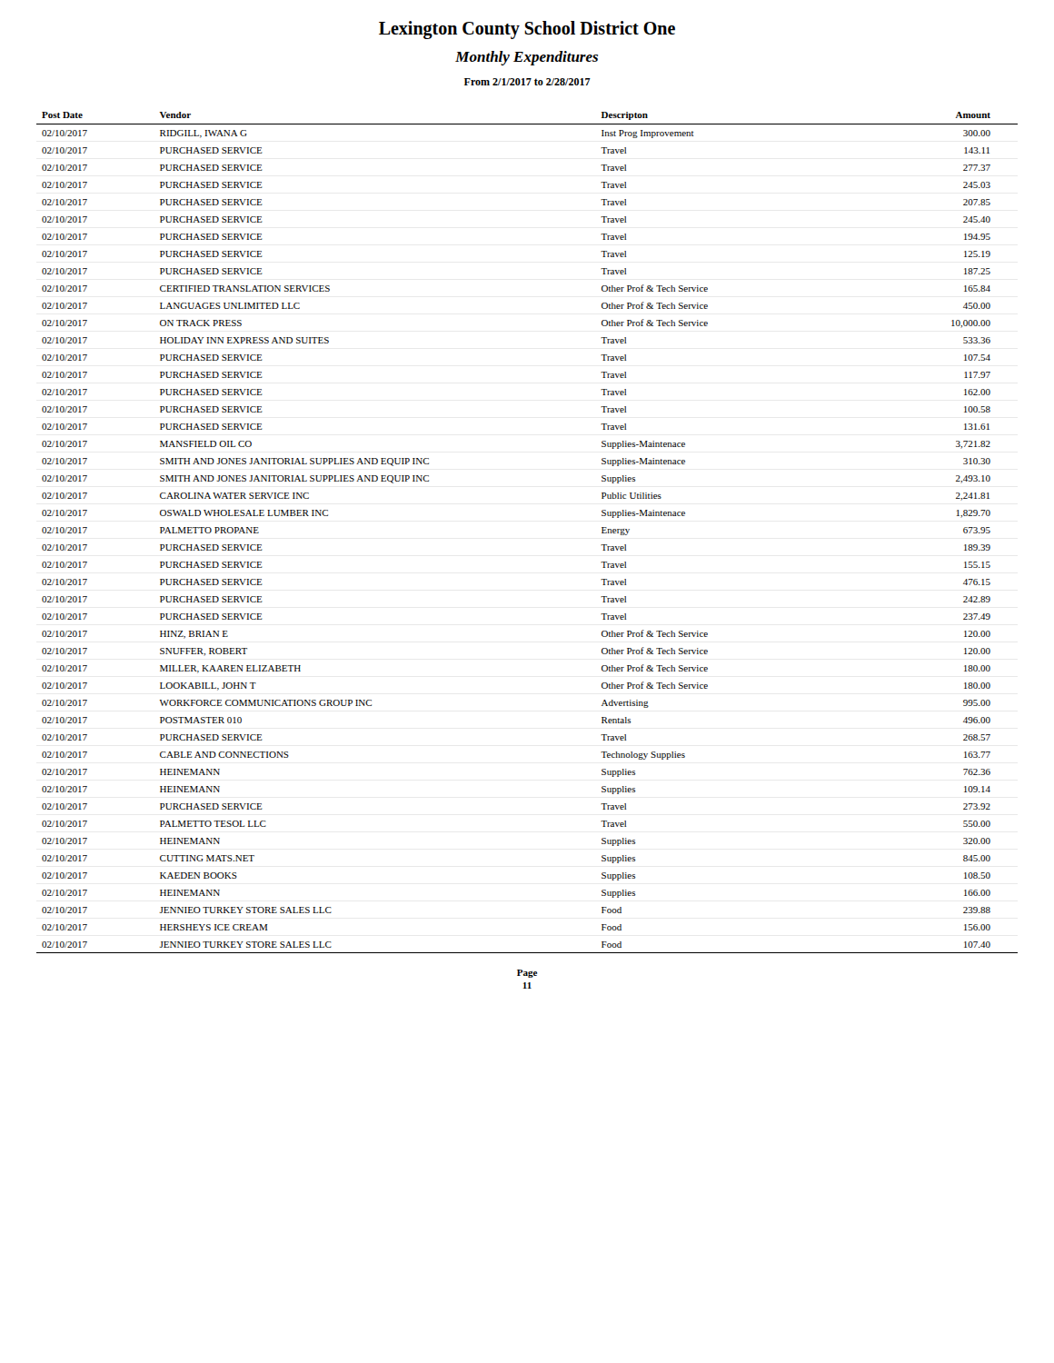Lexington County School District One
Monthly Expenditures
From 2/1/2017 to 2/28/2017
| Post Date | Vendor | Descripton | Amount |
| --- | --- | --- | --- |
| 02/10/2017 | RIDGILL, IWANA G | Inst Prog Improvement | 300.00 |
| 02/10/2017 | PURCHASED SERVICE | Travel | 143.11 |
| 02/10/2017 | PURCHASED SERVICE | Travel | 277.37 |
| 02/10/2017 | PURCHASED SERVICE | Travel | 245.03 |
| 02/10/2017 | PURCHASED SERVICE | Travel | 207.85 |
| 02/10/2017 | PURCHASED SERVICE | Travel | 245.40 |
| 02/10/2017 | PURCHASED SERVICE | Travel | 194.95 |
| 02/10/2017 | PURCHASED SERVICE | Travel | 125.19 |
| 02/10/2017 | PURCHASED SERVICE | Travel | 187.25 |
| 02/10/2017 | CERTIFIED TRANSLATION SERVICES | Other Prof & Tech Service | 165.84 |
| 02/10/2017 | LANGUAGES UNLIMITED LLC | Other Prof & Tech Service | 450.00 |
| 02/10/2017 | ON TRACK PRESS | Other Prof & Tech Service | 10,000.00 |
| 02/10/2017 | HOLIDAY INN EXPRESS AND SUITES | Travel | 533.36 |
| 02/10/2017 | PURCHASED SERVICE | Travel | 107.54 |
| 02/10/2017 | PURCHASED SERVICE | Travel | 117.97 |
| 02/10/2017 | PURCHASED SERVICE | Travel | 162.00 |
| 02/10/2017 | PURCHASED SERVICE | Travel | 100.58 |
| 02/10/2017 | PURCHASED SERVICE | Travel | 131.61 |
| 02/10/2017 | MANSFIELD OIL CO | Supplies-Maintenace | 3,721.82 |
| 02/10/2017 | SMITH AND JONES JANITORIAL SUPPLIES AND EQUIP INC | Supplies-Maintenace | 310.30 |
| 02/10/2017 | SMITH AND JONES JANITORIAL SUPPLIES AND EQUIP INC | Supplies | 2,493.10 |
| 02/10/2017 | CAROLINA WATER SERVICE INC | Public Utilities | 2,241.81 |
| 02/10/2017 | OSWALD WHOLESALE LUMBER INC | Supplies-Maintenace | 1,829.70 |
| 02/10/2017 | PALMETTO PROPANE | Energy | 673.95 |
| 02/10/2017 | PURCHASED SERVICE | Travel | 189.39 |
| 02/10/2017 | PURCHASED SERVICE | Travel | 155.15 |
| 02/10/2017 | PURCHASED SERVICE | Travel | 476.15 |
| 02/10/2017 | PURCHASED SERVICE | Travel | 242.89 |
| 02/10/2017 | PURCHASED SERVICE | Travel | 237.49 |
| 02/10/2017 | HINZ, BRIAN E | Other Prof & Tech Service | 120.00 |
| 02/10/2017 | SNUFFER, ROBERT | Other Prof & Tech Service | 120.00 |
| 02/10/2017 | MILLER, KAAREN ELIZABETH | Other Prof & Tech Service | 180.00 |
| 02/10/2017 | LOOKABILL, JOHN T | Other Prof & Tech Service | 180.00 |
| 02/10/2017 | WORKFORCE COMMUNICATIONS GROUP INC | Advertising | 995.00 |
| 02/10/2017 | POSTMASTER 010 | Rentals | 496.00 |
| 02/10/2017 | PURCHASED SERVICE | Travel | 268.57 |
| 02/10/2017 | CABLE AND CONNECTIONS | Technology Supplies | 163.77 |
| 02/10/2017 | HEINEMANN | Supplies | 762.36 |
| 02/10/2017 | HEINEMANN | Supplies | 109.14 |
| 02/10/2017 | PURCHASED SERVICE | Travel | 273.92 |
| 02/10/2017 | PALMETTO TESOL LLC | Travel | 550.00 |
| 02/10/2017 | HEINEMANN | Supplies | 320.00 |
| 02/10/2017 | CUTTING MATS.NET | Supplies | 845.00 |
| 02/10/2017 | KAEDEN BOOKS | Supplies | 108.50 |
| 02/10/2017 | HEINEMANN | Supplies | 166.00 |
| 02/10/2017 | JENNIEO TURKEY STORE SALES LLC | Food | 239.88 |
| 02/10/2017 | HERSHEYS ICE CREAM | Food | 156.00 |
| 02/10/2017 | JENNIEO TURKEY STORE SALES LLC | Food | 107.40 |
Page
11